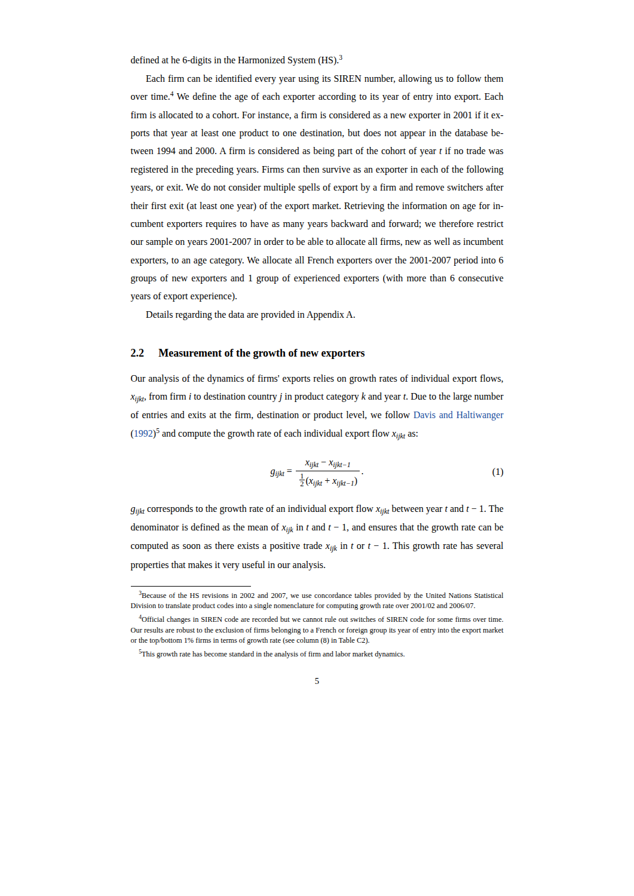defined at he 6-digits in the Harmonized System (HS).3
Each firm can be identified every year using its SIREN number, allowing us to follow them over time.4 We define the age of each exporter according to its year of entry into export. Each firm is allocated to a cohort. For instance, a firm is considered as a new exporter in 2001 if it exports that year at least one product to one destination, but does not appear in the database between 1994 and 2000. A firm is considered as being part of the cohort of year t if no trade was registered in the preceding years. Firms can then survive as an exporter in each of the following years, or exit. We do not consider multiple spells of export by a firm and remove switchers after their first exit (at least one year) of the export market. Retrieving the information on age for incumbent exporters requires to have as many years backward and forward; we therefore restrict our sample on years 2001-2007 in order to be able to allocate all firms, new as well as incumbent exporters, to an age category. We allocate all French exporters over the 2001-2007 period into 6 groups of new exporters and 1 group of experienced exporters (with more than 6 consecutive years of export experience).
Details regarding the data are provided in Appendix A.
2.2 Measurement of the growth of new exporters
Our analysis of the dynamics of firms' exports relies on growth rates of individual export flows, xijkt, from firm i to destination country j in product category k and year t. Due to the large number of entries and exits at the firm, destination or product level, we follow Davis and Haltiwanger (1992)5 and compute the growth rate of each individual export flow xijkt as:
gijkt = xijkt − xijkt−1 12(xijkt + xijkt−1) . (1)
gijkt corresponds to the growth rate of an individual export flow xijkt between year t and t − 1. The denominator is defined as the mean of xijk in t and t − 1, and ensures that the growth rate can be computed as soon as there exists a positive trade xijk in t or t − 1. This growth rate has several properties that makes it very useful in our analysis.
3Because of the HS revisions in 2002 and 2007, we use concordance tables provided by the United Nations Statistical Division to translate product codes into a single nomenclature for computing growth rate over 2001/02 and 2006/07.
4Official changes in SIREN code are recorded but we cannot rule out switches of SIREN code for some firms over time. Our results are robust to the exclusion of firms belonging to a French or foreign group its year of entry into the export market or the top/bottom 1% firms in terms of growth rate (see column (8) in Table C2).
5This growth rate has become standard in the analysis of firm and labor market dynamics.
5